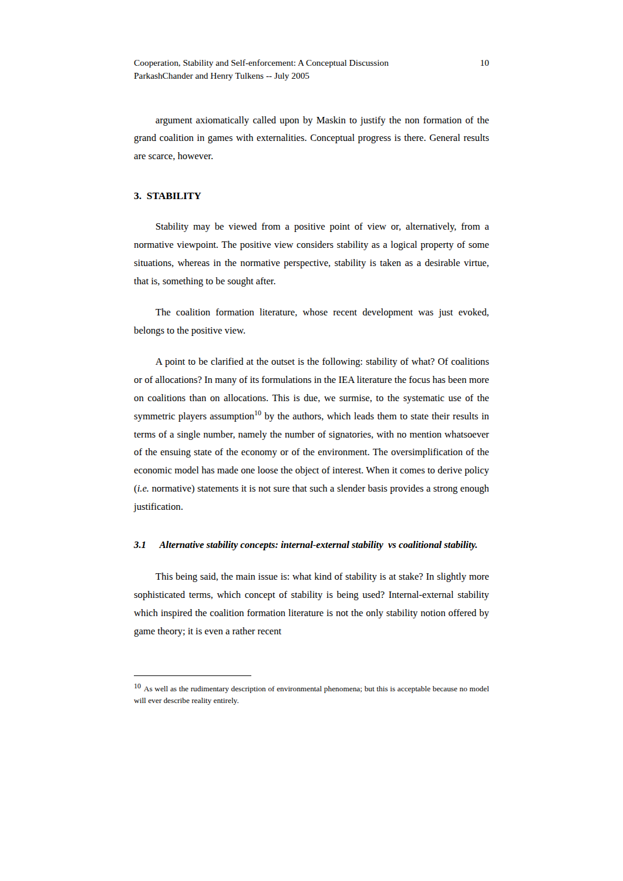Cooperation, Stability and Self-enforcement: A Conceptual Discussion 10
ParkashChander and Henry Tulkens -- July 2005
argument axiomatically called upon by Maskin to justify the non formation of the grand coalition in games with externalities. Conceptual progress is there. General results are scarce, however.
3. STABILITY
Stability may be viewed from a positive point of view or, alternatively, from a normative viewpoint. The positive view considers stability as a logical property of some situations, whereas in the normative perspective, stability is taken as a desirable virtue, that is, something to be sought after.
The coalition formation literature, whose recent development was just evoked, belongs to the positive view.
A point to be clarified at the outset is the following: stability of what? Of coalitions or of allocations? In many of its formulations in the IEA literature the focus has been more on coalitions than on allocations. This is due, we surmise, to the systematic use of the symmetric players assumption10 by the authors, which leads them to state their results in terms of a single number, namely the number of signatories, with no mention whatsoever of the ensuing state of the economy or of the environment. The oversimplification of the economic model has made one loose the object of interest. When it comes to derive policy (i.e. normative) statements it is not sure that such a slender basis provides a strong enough justification.
3.1 Alternative stability concepts: internal-external stability vs coalitional stability.
This being said, the main issue is: what kind of stability is at stake? In slightly more sophisticated terms, which concept of stability is being used? Internal-external stability which inspired the coalition formation literature is not the only stability notion offered by game theory; it is even a rather recent
10 As well as the rudimentary description of environmental phenomena; but this is acceptable because no model will ever describe reality entirely.